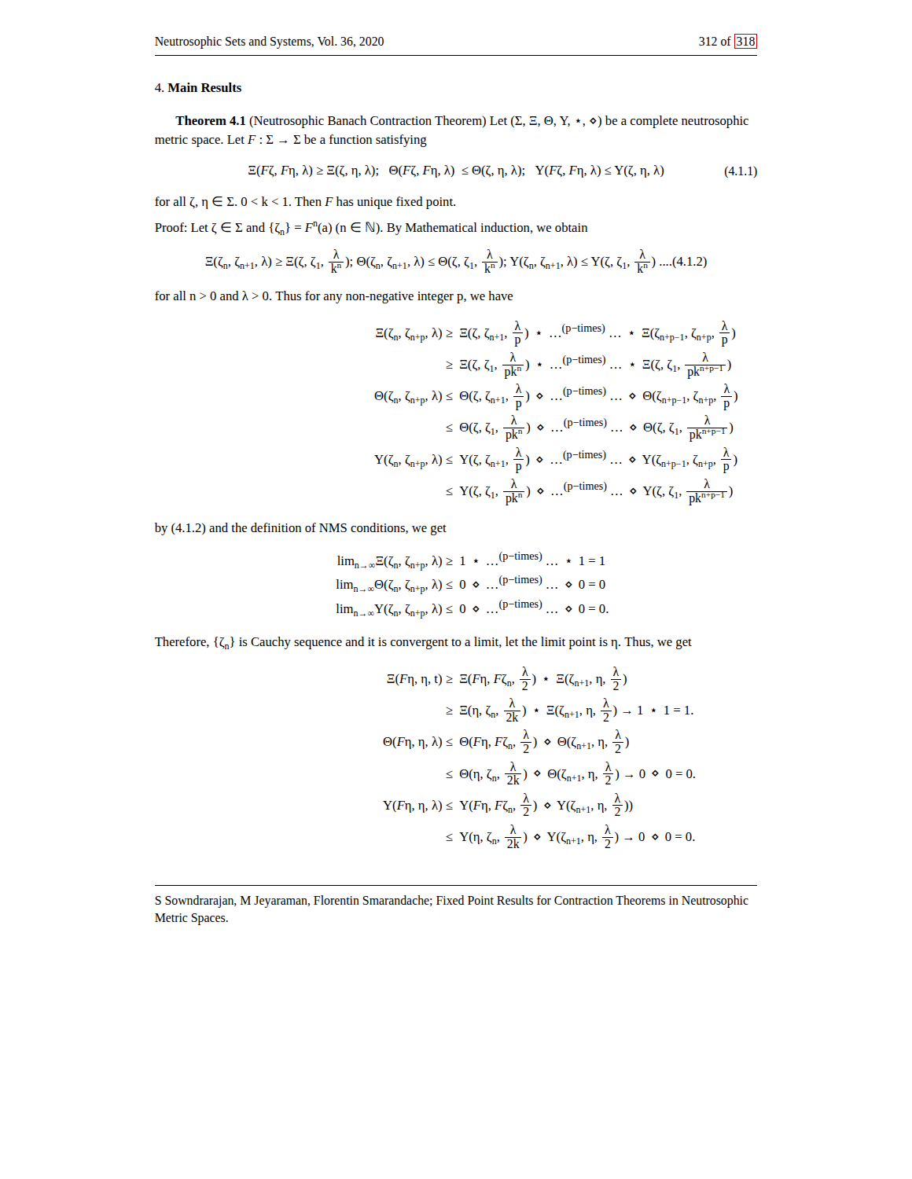Neutrosophic Sets and Systems, Vol. 36, 2020
312 of 318
4. Main Results
Theorem 4.1 (Neutrosophic Banach Contraction Theorem) Let (Σ, Ξ, Θ, Υ, ⋆, ⋄) be a complete neutrosophic metric space. Let F : Σ → Σ be a function satisfying
Ξ(Fζ, Fη, λ) ≥ Ξ(ζ, η, λ); Θ(Fζ, Fη, λ) ≤ Θ(ζ, η, λ); Υ(Fζ, Fη, λ) ≤ Υ(ζ, η, λ) (4.1.1)
for all ζ, η ∈ Σ. 0 < k < 1. Then F has unique fixed point.
Proof: Let ζ ∈ Σ and {ζn} = Fn(a) (n ∈ ℕ). By Mathematical induction, we obtain
Ξ(ζn, ζn+1, λ) ≥ Ξ(ζ, ζ1, λkn); Θ(ζn, ζn+1, λ) ≤ Θ(ζ, ζ1, λkn); Υ(ζn, ζn+1, λ) ≤ Υ(ζ, ζ1, λkn) ....(4.1.2)
for all n > 0 and λ > 0. Thus for any non-negative integer p, we have
| Ξ(ζ n , ζ n+p , λ) ≥ | Ξ(ζ, ζ n+1 , λ p ) ⋆ … (p−times) … ⋆ Ξ(ζ n+p−1 , ζ n+p , λ p ) |
| ≥ | Ξ(ζ, ζ 1 , λ pk n ) ⋆ … (p−times) … ⋆ Ξ(ζ, ζ 1 , λ pk n+p−1 ) |
| Θ(ζ n , ζ n+p , λ) ≤ | Θ(ζ, ζ n+1 , λ p ) ⋄ … (p−times) … ⋄ Θ(ζ n+p−1 , ζ n+p , λ p ) |
| ≤ | Θ(ζ, ζ 1 , λ pk n ) ⋄ … (p−times) … ⋄ Θ(ζ, ζ 1 , λ pk n+p−1 ) |
| Υ(ζ n , ζ n+p , λ) ≤ | Υ(ζ, ζ n+1 , λ p ) ⋄ … (p−times) … ⋄ Υ(ζ n+p−1 , ζ n+p , λ p ) |
| ≤ | Υ(ζ, ζ 1 , λ pk n ) ⋄ … (p−times) … ⋄ Υ(ζ, ζ 1 , λ pk n+p−1 ) |
by (4.1.2) and the definition of NMS conditions, we get
| lim n→∞ Ξ(ζ n , ζ n+p , λ) ≥ | 1 ⋆ … (p−times) … ⋆ 1 = 1 |
| lim n→∞ Θ(ζ n , ζ n+p , λ) ≤ | 0 ⋄ … (p−times) … ⋄ 0 = 0 |
| lim n→∞ Υ(ζ n , ζ n+p , λ) ≤ | 0 ⋄ … (p−times) … ⋄ 0 = 0. |
Therefore, {ζn} is Cauchy sequence and it is convergent to a limit, let the limit point is η. Thus, we get
| Ξ( F η, η, t) ≥ | Ξ( F η, F ζ n , λ 2 ) ⋆ Ξ(ζ n+1 , η, λ 2 ) |
| ≥ | Ξ(η, ζ n , λ 2k ) ⋆ Ξ(ζ n+1 , η, λ 2 ) → 1 ⋆ 1 = 1. |
| Θ( F η, η, λ) ≤ | Θ( F η, F ζ n , λ 2 ) ⋄ Θ(ζ n+1 , η, λ 2 ) |
| ≤ | Θ(η, ζ n , λ 2k ) ⋄ Θ(ζ n+1 , η, λ 2 ) → 0 ⋄ 0 = 0. |
| Υ( F η, η, λ) ≤ | Υ( F η, F ζ n , λ 2 ) ⋄ Υ(ζ n+1 , η, λ 2 )) |
| ≤ | Υ(η, ζ n , λ 2k ) ⋄ Υ(ζ n+1 , η, λ 2 ) → 0 ⋄ 0 = 0. |
S Sowndrarajan, M Jeyaraman, Florentin Smarandache; Fixed Point Results for Contraction Theorems in Neutrosophic Metric Spaces.